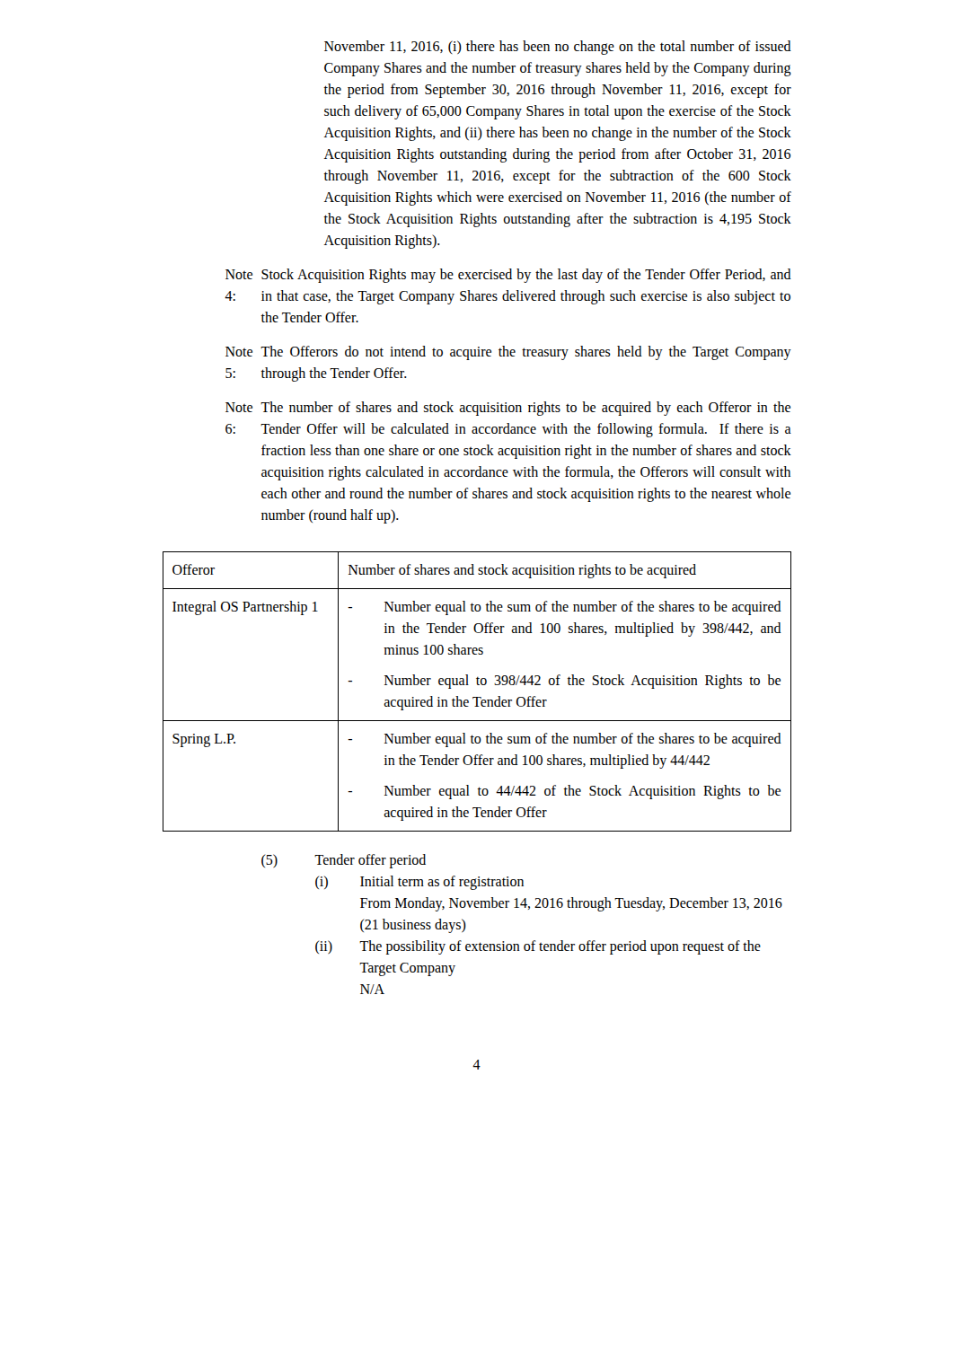November 11, 2016, (i) there has been no change on the total number of issued Company Shares and the number of treasury shares held by the Company during the period from September 30, 2016 through November 11, 2016, except for such delivery of 65,000 Company Shares in total upon the exercise of the Stock Acquisition Rights, and (ii) there has been no change in the number of the Stock Acquisition Rights outstanding during the period from after October 31, 2016 through November 11, 2016, except for the subtraction of the 600 Stock Acquisition Rights which were exercised on November 11, 2016 (the number of the Stock Acquisition Rights outstanding after the subtraction is 4,195 Stock Acquisition Rights).
Note 4:
Stock Acquisition Rights may be exercised by the last day of the Tender Offer Period, and in that case, the Target Company Shares delivered through such exercise is also subject to the Tender Offer.
Note 5:
The Offerors do not intend to acquire the treasury shares held by the Target Company through the Tender Offer.
Note 6:
The number of shares and stock acquisition rights to be acquired by each Offeror in the Tender Offer will be calculated in accordance with the following formula. If there is a fraction less than one share or one stock acquisition right in the number of shares and stock acquisition rights calculated in accordance with the formula, the Offerors will consult with each other and round the number of shares and stock acquisition rights to the nearest whole number (round half up).
| Offeror | Number of shares and stock acquisition rights to be acquired |
| Integral OS Partnership 1 | - Number equal to the sum of the number of the shares to be acquired in the Tender Offer and 100 shares, multiplied by 398/442, and minus 100 shares - Number equal to 398/442 of the Stock Acquisition Rights to be acquired in the Tender Offer |
| Spring L.P. | - Number equal to the sum of the number of the shares to be acquired in the Tender Offer and 100 shares, multiplied by 44/442 - Number equal to 44/442 of the Stock Acquisition Rights to be acquired in the Tender Offer |
(5)
Tender offer period
(i)
Initial term as of registration
From Monday, November 14, 2016 through Tuesday, December 13, 2016 (21 business days)
(ii)
The possibility of extension of tender offer period upon request of the Target Company
N/A
4